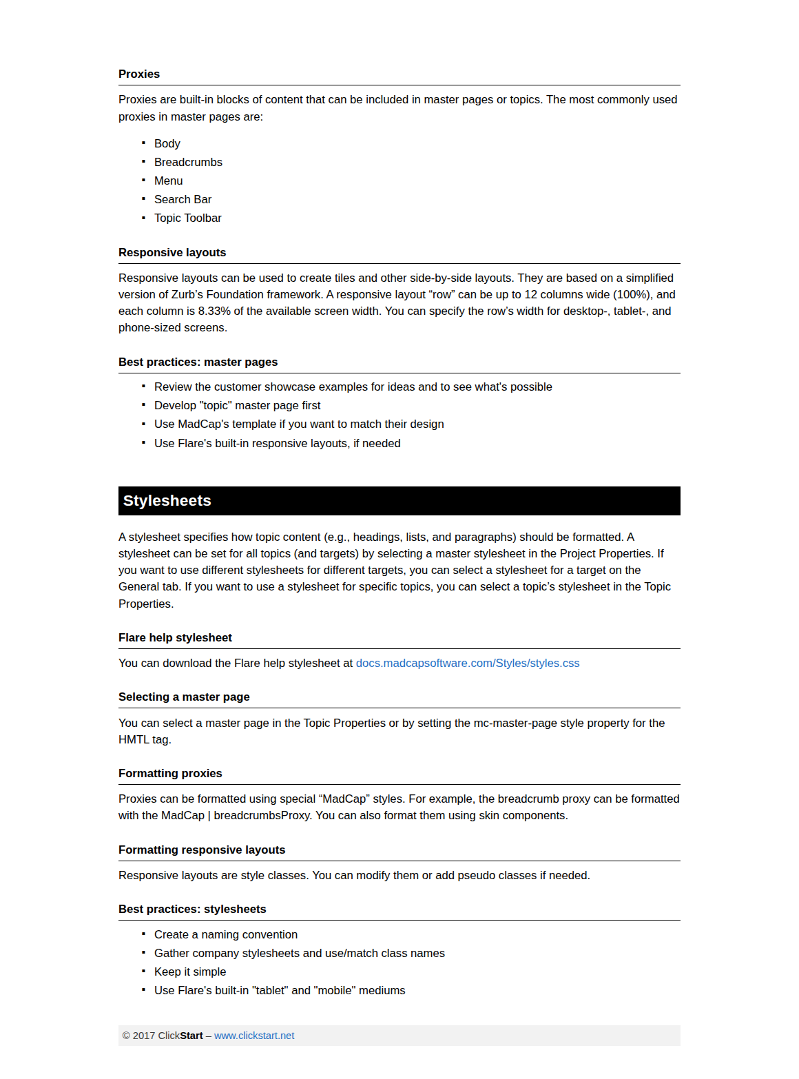Proxies
Proxies are built-in blocks of content that can be included in master pages or topics. The most commonly used proxies in master pages are:
Body
Breadcrumbs
Menu
Search Bar
Topic Toolbar
Responsive layouts
Responsive layouts can be used to create tiles and other side-by-side layouts. They are based on a simplified version of Zurb’s Foundation framework. A responsive layout “row” can be up to 12 columns wide (100%), and each column is 8.33% of the available screen width. You can specify the row’s width for desktop-, tablet-, and phone-sized screens.
Best practices: master pages
Review the customer showcase examples for ideas and to see what's possible
Develop "topic" master page first
Use MadCap's template if you want to match their design
Use Flare's built-in responsive layouts, if needed
Stylesheets
A stylesheet specifies how topic content (e.g., headings, lists, and paragraphs) should be formatted. A stylesheet can be set for all topics (and targets) by selecting a master stylesheet in the Project Properties. If you want to use different stylesheets for different targets, you can select a stylesheet for a target on the General tab. If you want to use a stylesheet for specific topics, you can select a topic’s stylesheet in the Topic Properties.
Flare help stylesheet
You can download the Flare help stylesheet at docs.madcapsoftware.com/Styles/styles.css
Selecting a master page
You can select a master page in the Topic Properties or by setting the mc-master-page style property for the HMTL tag.
Formatting proxies
Proxies can be formatted using special “MadCap” styles. For example, the breadcrumb proxy can be formatted with the MadCap | breadcrumbsProxy. You can also format them using skin components.
Formatting responsive layouts
Responsive layouts are style classes. You can modify them or add pseudo classes if needed.
Best practices: stylesheets
Create a naming convention
Gather company stylesheets and use/match class names
Keep it simple
Use Flare's built-in "tablet" and "mobile" mediums
© 2017 ClickStart – www.clickstart.net